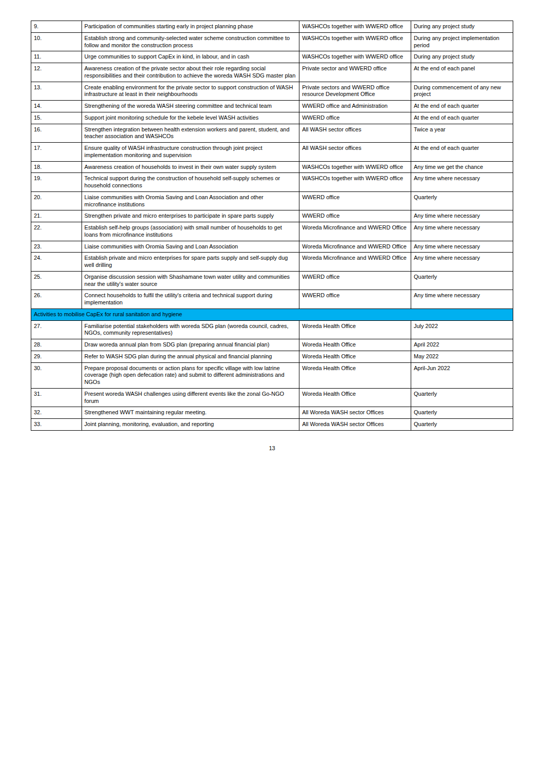| 9. | Participation of communities starting early in project planning phase | WASHCOs together with WWERD office | During any project study |
| 10. | Establish strong and community-selected water scheme construction committee to follow and monitor the construction process | WASHCOs together with WWERD office | During any project implementation period |
| 11. | Urge communities to support CapEx in kind, in labour, and in cash | WASHCOs together with WWERD office | During any project study |
| 12. | Awareness creation of the private sector about their role regarding social responsibilities and their contribution to achieve the woreda WASH SDG master plan | Private sector and WWERD office | At the end of each panel |
| 13. | Create enabling environment for the private sector to support construction of WASH infrastructure at least in their neighbourhoods | Private sectors and WWERD office resource Development Office | During commencement of any new project |
| 14. | Strengthening of the woreda WASH steering committee and technical team | WWERD office and Administration | At the end of each quarter |
| 15. | Support joint monitoring schedule for the kebele level WASH activities | WWERD office | At the end of each quarter |
| 16. | Strengthen integration between health extension workers and parent, student, and teacher association and WASHCOs | All WASH sector offices | Twice a year |
| 17. | Ensure quality of WASH infrastructure construction through joint project implementation monitoring and supervision | All WASH sector offices | At the end of each quarter |
| 18. | Awareness creation of households to invest in their own water supply system | WASHCOs together with WWERD office | Any time we get the chance |
| 19. | Technical support during the construction of household self-supply schemes or household connections | WASHCOs together with WWERD office | Any time where necessary |
| 20. | Liaise communities with Oromia Saving and Loan Association and other microfinance institutions | WWERD office | Quarterly |
| 21. | Strengthen private and micro enterprises to participate in spare parts supply | WWERD office | Any time where necessary |
| 22. | Establish self-help groups (association) with small number of households to get loans from microfinance institutions | Woreda Microfinance and WWERD Office | Any time where necessary |
| 23. | Liaise communities with Oromia Saving and Loan Association | Woreda Microfinance and WWERD Office | Any time where necessary |
| 24. | Establish private and micro enterprises for spare parts supply and self-supply dug well drilling | Woreda Microfinance and WWERD Office | Any time where necessary |
| 25. | Organise discussion session with Shashamane town water utility and communities near the utility's water source | WWERD office | Quarterly |
| 26. | Connect households to fulfil the utility's criteria and technical support during implementation | WWERD office | Any time where necessary |
| Activities to mobilise CapEx for rural sanitation and hygiene |
| 27. | Familiarise potential stakeholders with woreda SDG plan (woreda council, cadres, NGOs, community representatives) | Woreda Health Office | July 2022 |
| 28. | Draw woreda annual plan from SDG plan (preparing annual financial plan) | Woreda Health Office | April 2022 |
| 29. | Refer to WASH SDG plan during the annual physical and financial planning | Woreda Health Office | May 2022 |
| 30. | Prepare proposal documents or action plans for specific village with low latrine coverage (high open defecation rate) and submit to different administrations and NGOs | Woreda Health Office | April-Jun 2022 |
| 31. | Present woreda WASH challenges using different events like the zonal Go-NGO forum | Woreda Health Office | Quarterly |
| 32. | Strengthened WWT maintaining regular meeting. | All Woreda WASH sector Offices | Quarterly |
| 33. | Joint planning, monitoring, evaluation, and reporting | All Woreda WASH sector Offices | Quarterly |
13